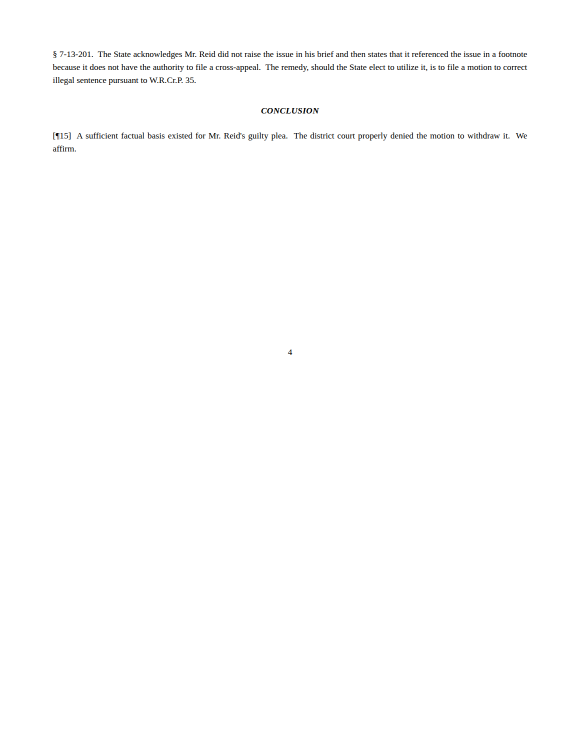§ 7-13-201. The State acknowledges Mr. Reid did not raise the issue in his brief and then states that it referenced the issue in a footnote because it does not have the authority to file a cross-appeal. The remedy, should the State elect to utilize it, is to file a motion to correct illegal sentence pursuant to W.R.Cr.P. 35.
CONCLUSION
[¶15] A sufficient factual basis existed for Mr. Reid's guilty plea. The district court properly denied the motion to withdraw it. We affirm.
4